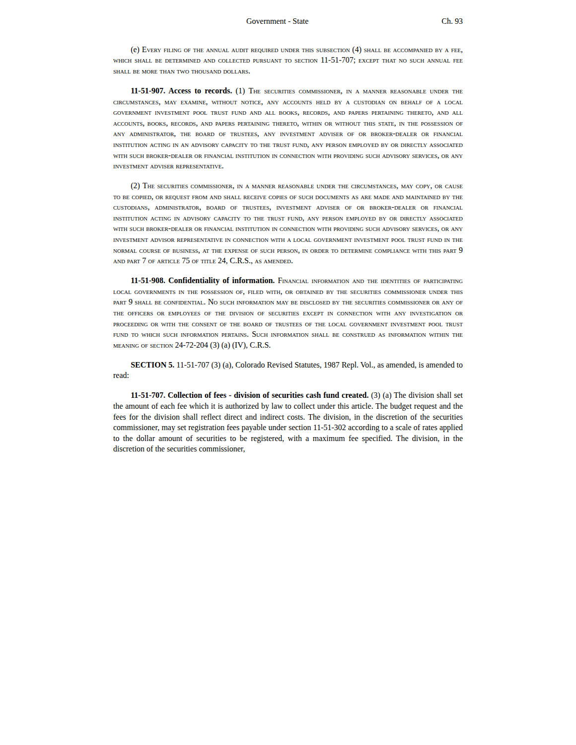Government - State Ch. 93
(e) Every filing of the annual audit required under this subsection (4) shall be accompanied by a fee, which shall be determined and collected pursuant to section 11-51-707; except that no such annual fee shall be more than two thousand dollars.
11-51-907. Access to records. (1) The securities commissioner, in a manner reasonable under the circumstances, may examine, without notice, any accounts held by a custodian on behalf of a local government investment pool trust fund and all books, records, and papers pertaining thereto, and all accounts, books, records, and papers pertaining thereto, within or without this state, in the possession of any administrator, the board of trustees, any investment adviser of or broker-dealer or financial institution acting in an advisory capacity to the trust fund, any person employed by or directly associated with such broker-dealer or financial institution in connection with providing such advisory services, or any investment adviser representative.
(2) The securities commissioner, in a manner reasonable under the circumstances, may copy, or cause to be copied, or request from and shall receive copies of such documents as are made and maintained by the custodians, administrator, board of trustees, investment adviser of or broker-dealer or financial institution acting in advisory capacity to the trust fund, any person employed by or directly associated with such broker-dealer or financial institution in connection with providing such advisory services, or any investment advisor representative in connection with a local government investment pool trust fund in the normal course of business, at the expense of such person, in order to determine compliance with this part 9 and part 7 of article 75 of title 24, C.R.S., as amended.
11-51-908. Confidentiality of information. Financial information and the identities of participating local governments in the possession of, filed with, or obtained by the securities commissioner under this part 9 shall be confidential. No such information may be disclosed by the securities commissioner or any of the officers or employees of the division of securities except in connection with any investigation or proceeding or with the consent of the board of trustees of the local government investment pool trust fund to which such information pertains. Such information shall be construed as information within the meaning of section 24-72-204 (3) (a) (IV), C.R.S.
SECTION 5. 11-51-707 (3) (a), Colorado Revised Statutes, 1987 Repl. Vol., as amended, is amended to read:
11-51-707. Collection of fees - division of securities cash fund created. (3) (a) The division shall set the amount of each fee which it is authorized by law to collect under this article. The budget request and the fees for the division shall reflect direct and indirect costs. The division, in the discretion of the securities commissioner, may set registration fees payable under section 11-51-302 according to a scale of rates applied to the dollar amount of securities to be registered, with a maximum fee specified. The division, in the discretion of the securities commissioner,